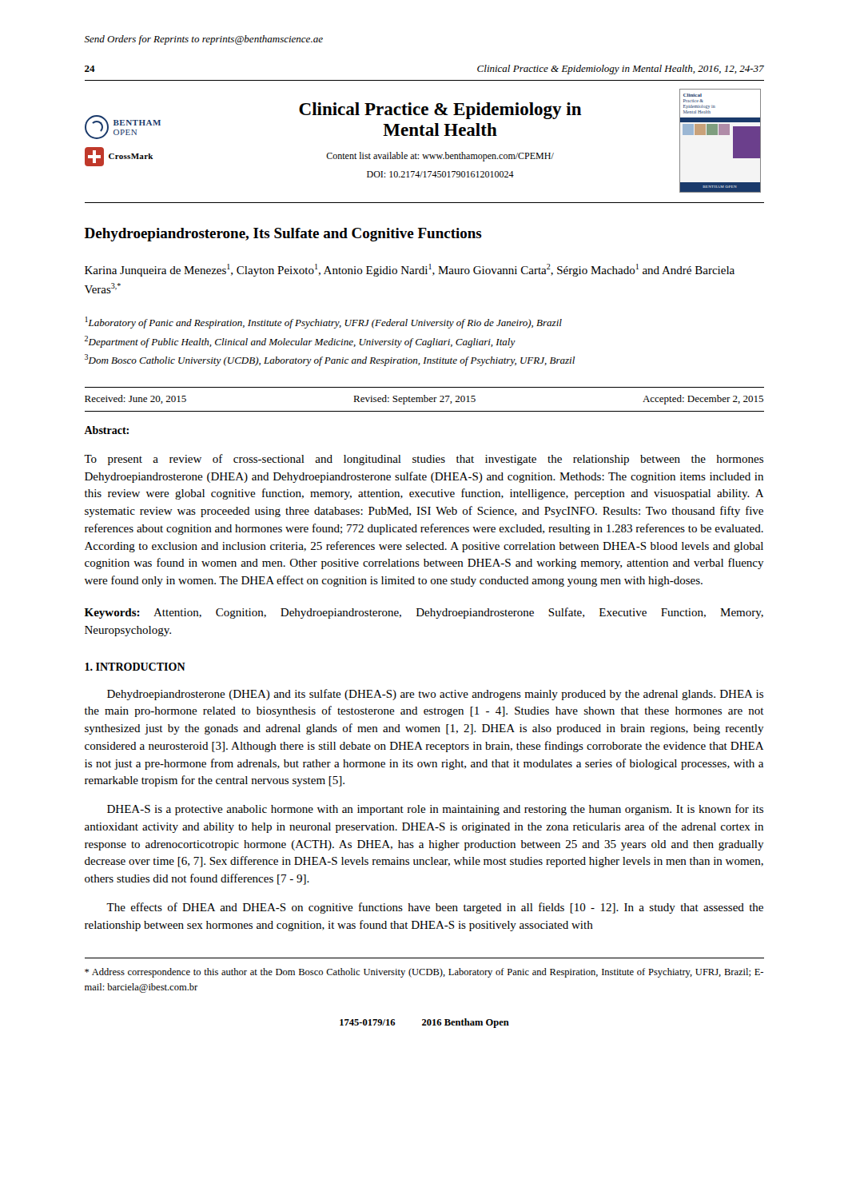Send Orders for Reprints to reprints@benthamscience.ae
24 Clinical Practice & Epidemiology in Mental Health, 2016, 12, 24-37
BENTHAM OPEN
CrossMark
Clinical Practice & Epidemiology in
Mental Health
Content list available at: www.benthamopen.com/CPEMH/
DOI: 10.2174/1745017901612010024
Clinical
Practice &
Epidemiology in
Mental Health
BENTHAM OPEN
Dehydroepiandrosterone, Its Sulfate and Cognitive Functions
Karina Junqueira de Menezes1, Clayton Peixoto1, Antonio Egidio Nardi1, Mauro Giovanni Carta2, Sérgio Machado1 and André Barciela Veras3,*
1Laboratory of Panic and Respiration, Institute of Psychiatry, UFRJ (Federal University of Rio de Janeiro), Brazil
2Department of Public Health, Clinical and Molecular Medicine, University of Cagliari, Cagliari, Italy
3Dom Bosco Catholic University (UCDB), Laboratory of Panic and Respiration, Institute of Psychiatry, UFRJ, Brazil
Received: June 20, 2015 Revised: September 27, 2015 Accepted: December 2, 2015
Abstract:
To present a review of cross-sectional and longitudinal studies that investigate the relationship between the hormones Dehydroepiandrosterone (DHEA) and Dehydroepiandrosterone sulfate (DHEA-S) and cognition. Methods: The cognition items included in this review were global cognitive function, memory, attention, executive function, intelligence, perception and visuospatial ability. A systematic review was proceeded using three databases: PubMed, ISI Web of Science, and PsycINFO. Results: Two thousand fifty five references about cognition and hormones were found; 772 duplicated references were excluded, resulting in 1.283 references to be evaluated. According to exclusion and inclusion criteria, 25 references were selected. A positive correlation between DHEA-S blood levels and global cognition was found in women and men. Other positive correlations between DHEA-S and working memory, attention and verbal fluency were found only in women. The DHEA effect on cognition is limited to one study conducted among young men with high-doses.
Keywords: Attention, Cognition, Dehydroepiandrosterone, Dehydroepiandrosterone Sulfate, Executive Function, Memory, Neuropsychology.
1. INTRODUCTION
Dehydroepiandrosterone (DHEA) and its sulfate (DHEA-S) are two active androgens mainly produced by the adrenal glands. DHEA is the main pro-hormone related to biosynthesis of testosterone and estrogen [1 - 4]. Studies have shown that these hormones are not synthesized just by the gonads and adrenal glands of men and women [1, 2]. DHEA is also produced in brain regions, being recently considered a neurosteroid [3]. Although there is still debate on DHEA receptors in brain, these findings corroborate the evidence that DHEA is not just a pre-hormone from adrenals, but rather a hormone in its own right, and that it modulates a series of biological processes, with a remarkable tropism for the central nervous system [5].
DHEA-S is a protective anabolic hormone with an important role in maintaining and restoring the human organism. It is known for its antioxidant activity and ability to help in neuronal preservation. DHEA-S is originated in the zona reticularis area of the adrenal cortex in response to adrenocorticotropic hormone (ACTH). As DHEA, has a higher production between 25 and 35 years old and then gradually decrease over time [6, 7]. Sex difference in DHEA-S levels remains unclear, while most studies reported higher levels in men than in women, others studies did not found differences [7 - 9].
The effects of DHEA and DHEA-S on cognitive functions have been targeted in all fields [10 - 12]. In a study that assessed the relationship between sex hormones and cognition, it was found that DHEA-S is positively associated with
* Address correspondence to this author at the Dom Bosco Catholic University (UCDB), Laboratory of Panic and Respiration, Institute of Psychiatry, UFRJ, Brazil; E-mail: barciela@ibest.com.br
1745-0179/16 2016 Bentham Open